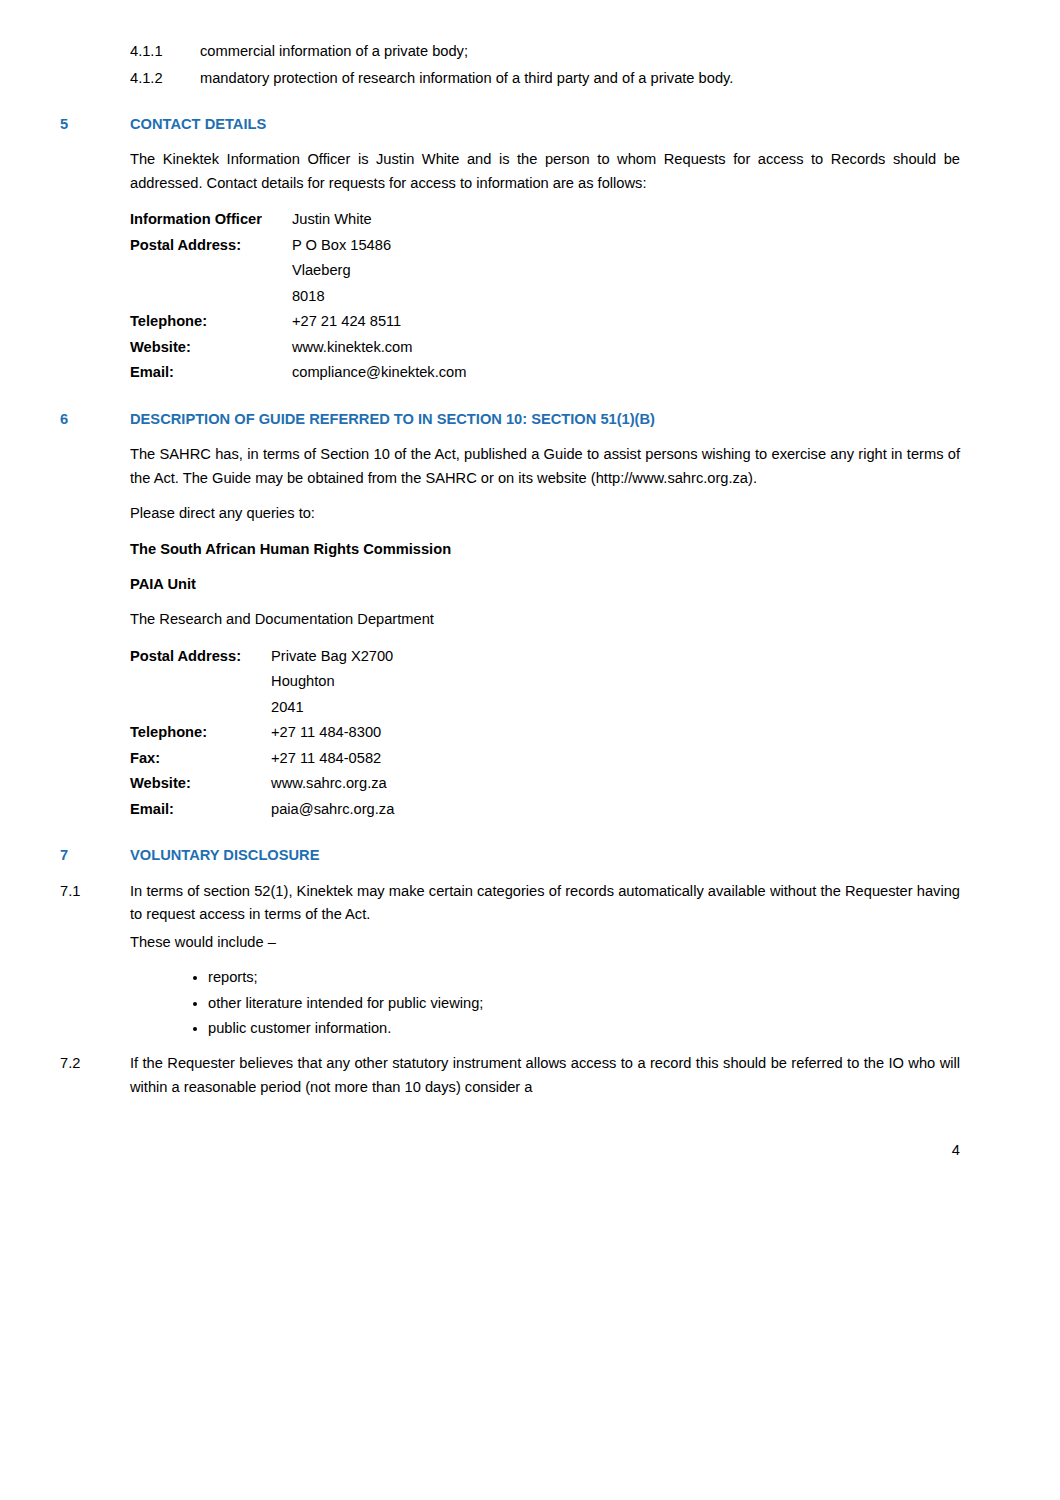4.1.1
commercial information of a private body;
4.1.2
mandatory protection of research information of a third party and of a private body.
5 Contact Details
The Kinektek Information Officer is Justin White and is the person to whom Requests for access to Records should be addressed. Contact details for requests for access to information are as follows:
| Information Officer | Justin White |
| Postal Address: | P O Box 15486 |
| | Vlaeberg |
| | 8018 |
| Telephone: | +27 21 424 8511 |
| Website: | www.kinektek.com |
| Email: | compliance@kinektek.com |
6 Description of Guide referred to in Section 10: Section 51(1)(b)
The SAHRC has, in terms of Section 10 of the Act, published a Guide to assist persons wishing to exercise any right in terms of the Act. The Guide may be obtained from the SAHRC or on its website (http://www.sahrc.org.za).
Please direct any queries to:
The South African Human Rights Commission
PAIA Unit
The Research and Documentation Department
| Postal Address: | Private Bag X2700 |
| | Houghton |
| | 2041 |
| Telephone: | +27 11 484-8300 |
| Fax: | +27 11 484-0582 |
| Website: | www.sahrc.org.za |
| Email: | paia@sahrc.org.za |
7 Voluntary Disclosure
7.1
In terms of section 52(1), Kinektek may make certain categories of records automatically available without the Requester having to request access in terms of the Act.
These would include –
reports;
other literature intended for public viewing;
public customer information.
7.2
If the Requester believes that any other statutory instrument allows access to a record this should be referred to the IO who will within a reasonable period (not more than 10 days) consider a
4